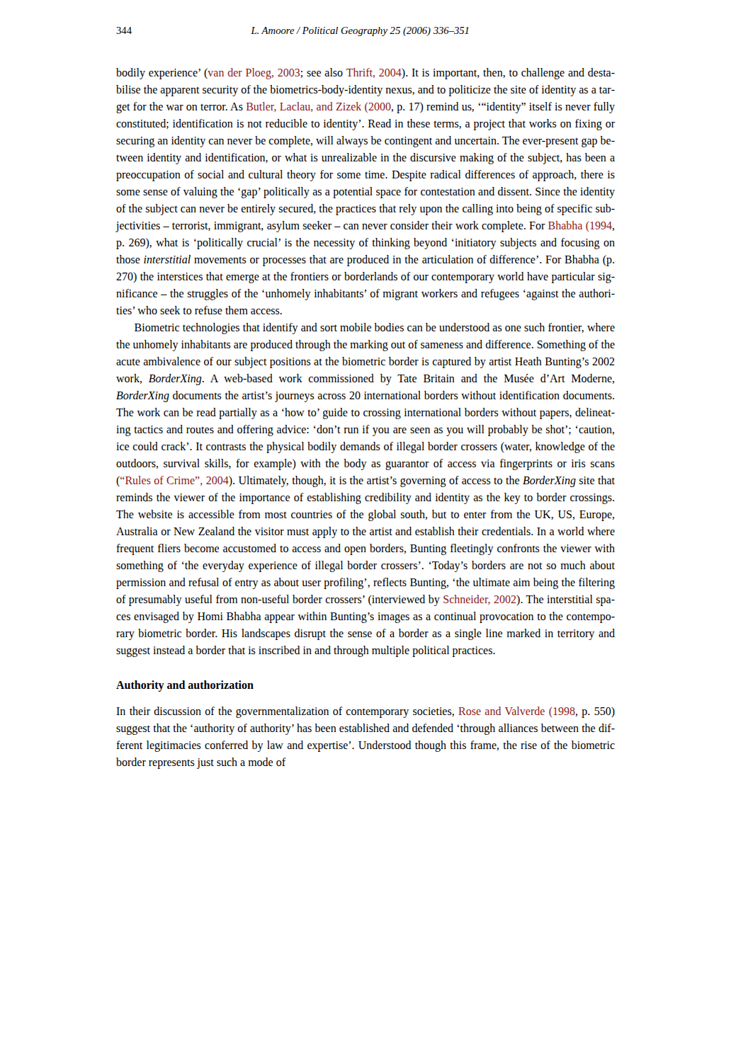344 L. Amoore / Political Geography 25 (2006) 336–351
bodily experience’ (van der Ploeg, 2003; see also Thrift, 2004). It is important, then, to challenge and destabilise the apparent security of the biometrics-body-identity nexus, and to politicize the site of identity as a target for the war on terror. As Butler, Laclau, and Zizek (2000, p. 17) remind us, ‘“identity” itself is never fully constituted; identification is not reducible to identity’. Read in these terms, a project that works on fixing or securing an identity can never be complete, will always be contingent and uncertain. The ever-present gap between identity and identification, or what is unrealizable in the discursive making of the subject, has been a preoccupation of social and cultural theory for some time. Despite radical differences of approach, there is some sense of valuing the ‘gap’ politically as a potential space for contestation and dissent. Since the identity of the subject can never be entirely secured, the practices that rely upon the calling into being of specific subjectivities – terrorist, immigrant, asylum seeker – can never consider their work complete. For Bhabha (1994, p. 269), what is ‘politically crucial’ is the necessity of thinking beyond ‘initiatory subjects and focusing on those interstitial movements or processes that are produced in the articulation of difference’. For Bhabha (p. 270) the interstices that emerge at the frontiers or borderlands of our contemporary world have particular significance – the struggles of the ‘unhomely inhabitants’ of migrant workers and refugees ‘against the authorities’ who seek to refuse them access.
Biometric technologies that identify and sort mobile bodies can be understood as one such frontier, where the unhomely inhabitants are produced through the marking out of sameness and difference. Something of the acute ambivalence of our subject positions at the biometric border is captured by artist Heath Bunting’s 2002 work, BorderXing. A web-based work commissioned by Tate Britain and the Musée d’Art Moderne, BorderXing documents the artist’s journeys across 20 international borders without identification documents. The work can be read partially as a ‘how to’ guide to crossing international borders without papers, delineating tactics and routes and offering advice: ‘don’t run if you are seen as you will probably be shot’; ‘caution, ice could crack’. It contrasts the physical bodily demands of illegal border crossers (water, knowledge of the outdoors, survival skills, for example) with the body as guarantor of access via fingerprints or iris scans (“Rules of Crime”, 2004). Ultimately, though, it is the artist’s governing of access to the BorderXing site that reminds the viewer of the importance of establishing credibility and identity as the key to border crossings. The website is accessible from most countries of the global south, but to enter from the UK, US, Europe, Australia or New Zealand the visitor must apply to the artist and establish their credentials. In a world where frequent fliers become accustomed to access and open borders, Bunting fleetingly confronts the viewer with something of ‘the everyday experience of illegal border crossers’. ‘Today’s borders are not so much about permission and refusal of entry as about user profiling’, reflects Bunting, ‘the ultimate aim being the filtering of presumably useful from non-useful border crossers’ (interviewed by Schneider, 2002). The interstitial spaces envisaged by Homi Bhabha appear within Bunting’s images as a continual provocation to the contemporary biometric border. His landscapes disrupt the sense of a border as a single line marked in territory and suggest instead a border that is inscribed in and through multiple political practices.
Authority and authorization
In their discussion of the governmentalization of contemporary societies, Rose and Valverde (1998, p. 550) suggest that the ‘authority of authority’ has been established and defended ‘through alliances between the different legitimacies conferred by law and expertise’. Understood though this frame, the rise of the biometric border represents just such a mode of